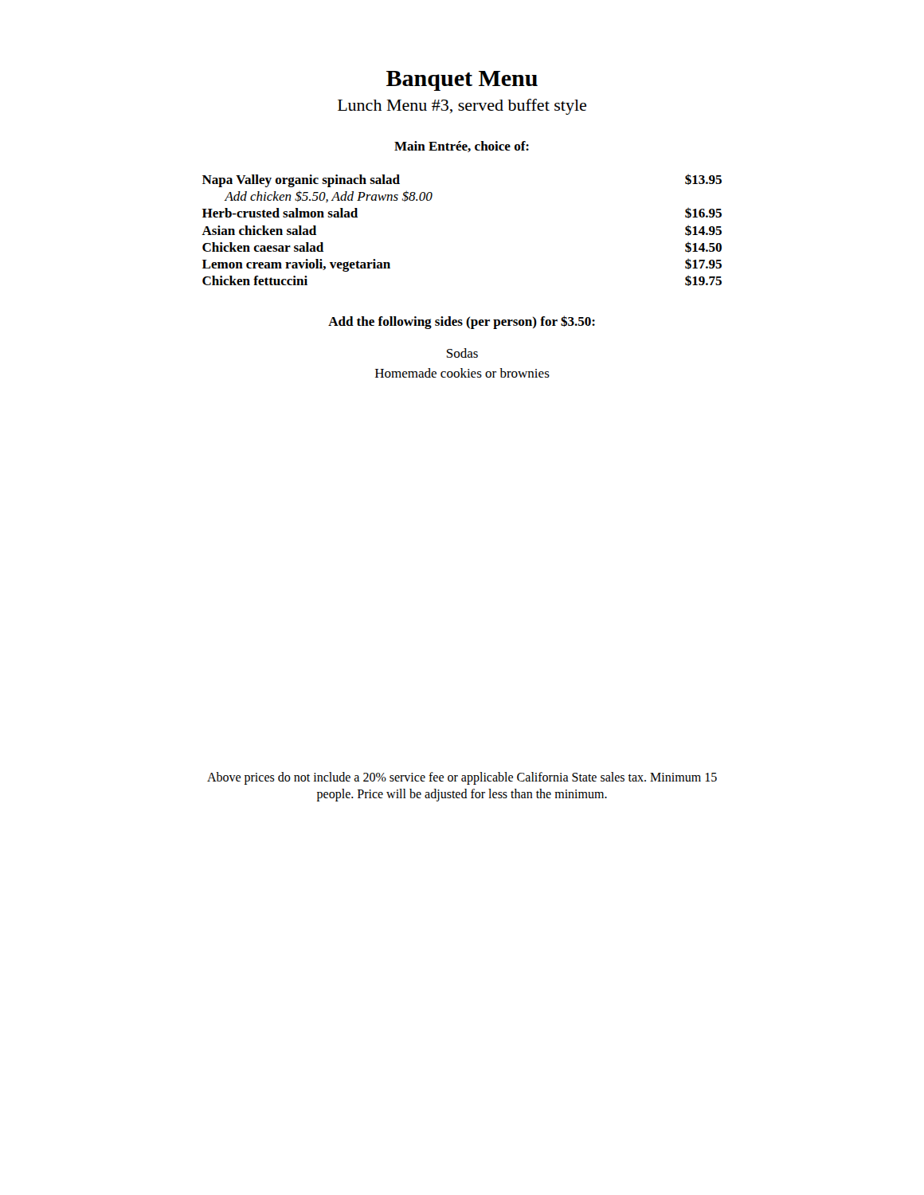Banquet Menu
Lunch Menu #3, served buffet style
Main Entrée, choice of:
| Napa Valley organic spinach salad | $13.95 |
| Add chicken $5.50, Add Prawns $8.00 |
| Herb-crusted salmon salad | $16.95 |
| Asian chicken salad | $14.95 |
| Chicken caesar salad | $14.50 |
| Lemon cream ravioli, vegetarian | $17.95 |
| Chicken fettuccini | $19.75 |
Add the following sides (per person) for $3.50:
Sodas
Homemade cookies or brownies
Above prices do not include a 20% service fee or applicable California State sales tax. Minimum 15 people. Price will be adjusted for less than the minimum.